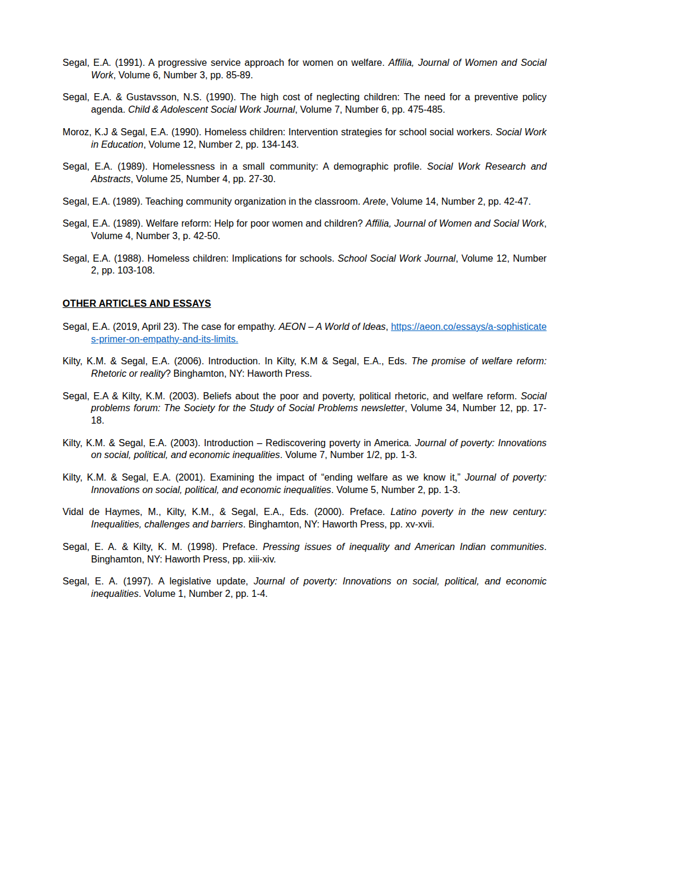Segal, E.A. (1991). A progressive service approach for women on welfare. Affilia, Journal of Women and Social Work, Volume 6, Number 3, pp. 85-89.
Segal, E.A. & Gustavsson, N.S. (1990). The high cost of neglecting children: The need for a preventive policy agenda. Child & Adolescent Social Work Journal, Volume 7, Number 6, pp. 475-485.
Moroz, K.J & Segal, E.A. (1990). Homeless children: Intervention strategies for school social workers. Social Work in Education, Volume 12, Number 2, pp. 134-143.
Segal, E.A. (1989). Homelessness in a small community: A demographic profile. Social Work Research and Abstracts, Volume 25, Number 4, pp. 27-30.
Segal, E.A. (1989). Teaching community organization in the classroom. Arete, Volume 14, Number 2, pp. 42-47.
Segal, E.A. (1989). Welfare reform: Help for poor women and children? Affilia, Journal of Women and Social Work, Volume 4, Number 3, p. 42-50.
Segal, E.A. (1988). Homeless children: Implications for schools. School Social Work Journal, Volume 12, Number 2, pp. 103-108.
OTHER ARTICLES AND ESSAYS
Segal, E.A. (2019, April 23). The case for empathy. AEON – A World of Ideas, https://aeon.co/essays/a-sophisticates-primer-on-empathy-and-its-limits.
Kilty, K.M. & Segal, E.A. (2006). Introduction. In Kilty, K.M & Segal, E.A., Eds. The promise of welfare reform: Rhetoric or reality? Binghamton, NY: Haworth Press.
Segal, E.A & Kilty, K.M. (2003). Beliefs about the poor and poverty, political rhetoric, and welfare reform. Social problems forum: The Society for the Study of Social Problems newsletter, Volume 34, Number 12, pp. 17-18.
Kilty, K.M. & Segal, E.A. (2003). Introduction – Rediscovering poverty in America. Journal of poverty: Innovations on social, political, and economic inequalities. Volume 7, Number 1/2, pp. 1-3.
Kilty, K.M. & Segal, E.A. (2001). Examining the impact of “ending welfare as we know it,” Journal of poverty: Innovations on social, political, and economic inequalities. Volume 5, Number 2, pp. 1-3.
Vidal de Haymes, M., Kilty, K.M., & Segal, E.A., Eds. (2000). Preface. Latino poverty in the new century: Inequalities, challenges and barriers. Binghamton, NY: Haworth Press, pp. xv-xvii.
Segal, E. A. & Kilty, K. M. (1998). Preface. Pressing issues of inequality and American Indian communities. Binghamton, NY: Haworth Press, pp. xiii-xiv.
Segal, E. A. (1997). A legislative update, Journal of poverty: Innovations on social, political, and economic inequalities. Volume 1, Number 2, pp. 1-4.